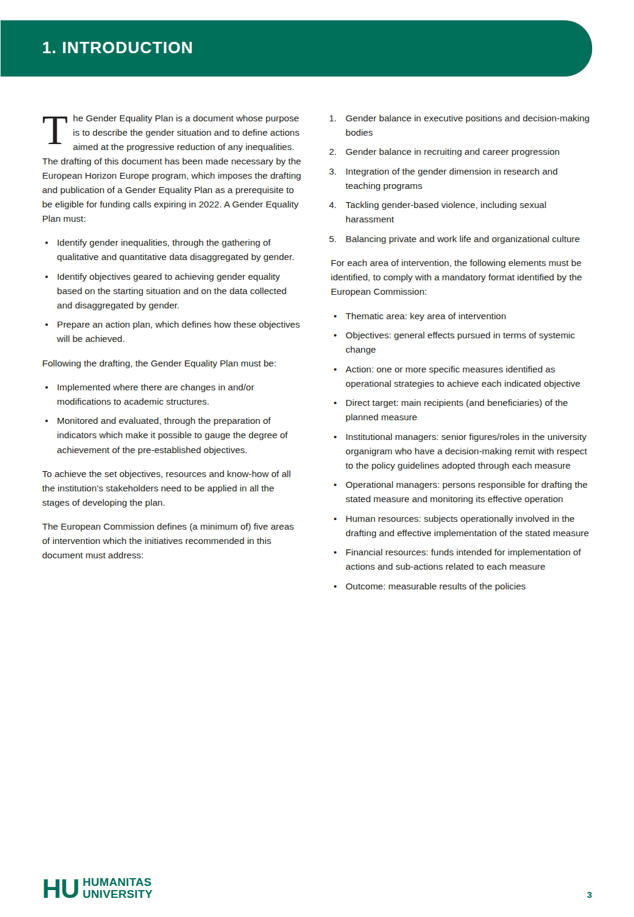1. Introduction
The Gender Equality Plan is a document whose purpose is to describe the gender situation and to define actions aimed at the progressive reduction of any inequalities. The drafting of this document has been made necessary by the European Horizon Europe program, which imposes the drafting and publication of a Gender Equality Plan as a prerequisite to be eligible for funding calls expiring in 2022. A Gender Equality Plan must:
Identify gender inequalities, through the gathering of qualitative and quantitative data disaggregated by gender.
Identify objectives geared to achieving gender equality based on the starting situation and on the data collected and disaggregated by gender.
Prepare an action plan, which defines how these objectives will be achieved.
Following the drafting, the Gender Equality Plan must be:
Implemented where there are changes in and/or modifications to academic structures.
Monitored and evaluated, through the preparation of indicators which make it possible to gauge the degree of achievement of the pre-established objectives.
To achieve the set objectives, resources and know-how of all the institution’s stakeholders need to be applied in all the stages of developing the plan.
The European Commission defines (a minimum of) five areas of intervention which the initiatives recommended in this document must address:
Gender balance in executive positions and decision-making bodies
Gender balance in recruiting and career progression
Integration of the gender dimension in research and teaching programs
Tackling gender-based violence, including sexual harassment
Balancing private and work life and organizational culture
For each area of intervention, the following elements must be identified, to comply with a mandatory format identified by the European Commission:
Thematic area: key area of intervention
Objectives: general effects pursued in terms of systemic change
Action: one or more specific measures identified as operational strategies to achieve each indicated objective
Direct target: main recipients (and beneficiaries) of the planned measure
Institutional managers: senior figures/roles in the university organigram who have a decision-making remit with respect to the policy guidelines adopted through each measure
Operational managers: persons responsible for drafting the stated measure and monitoring its effective operation
Human resources: subjects operationally involved in the drafting and effective implementation of the stated measure
Financial resources: funds intended for implementation of actions and sub-actions related to each measure
Outcome: measurable results of the policies
HU Humanitas University
3